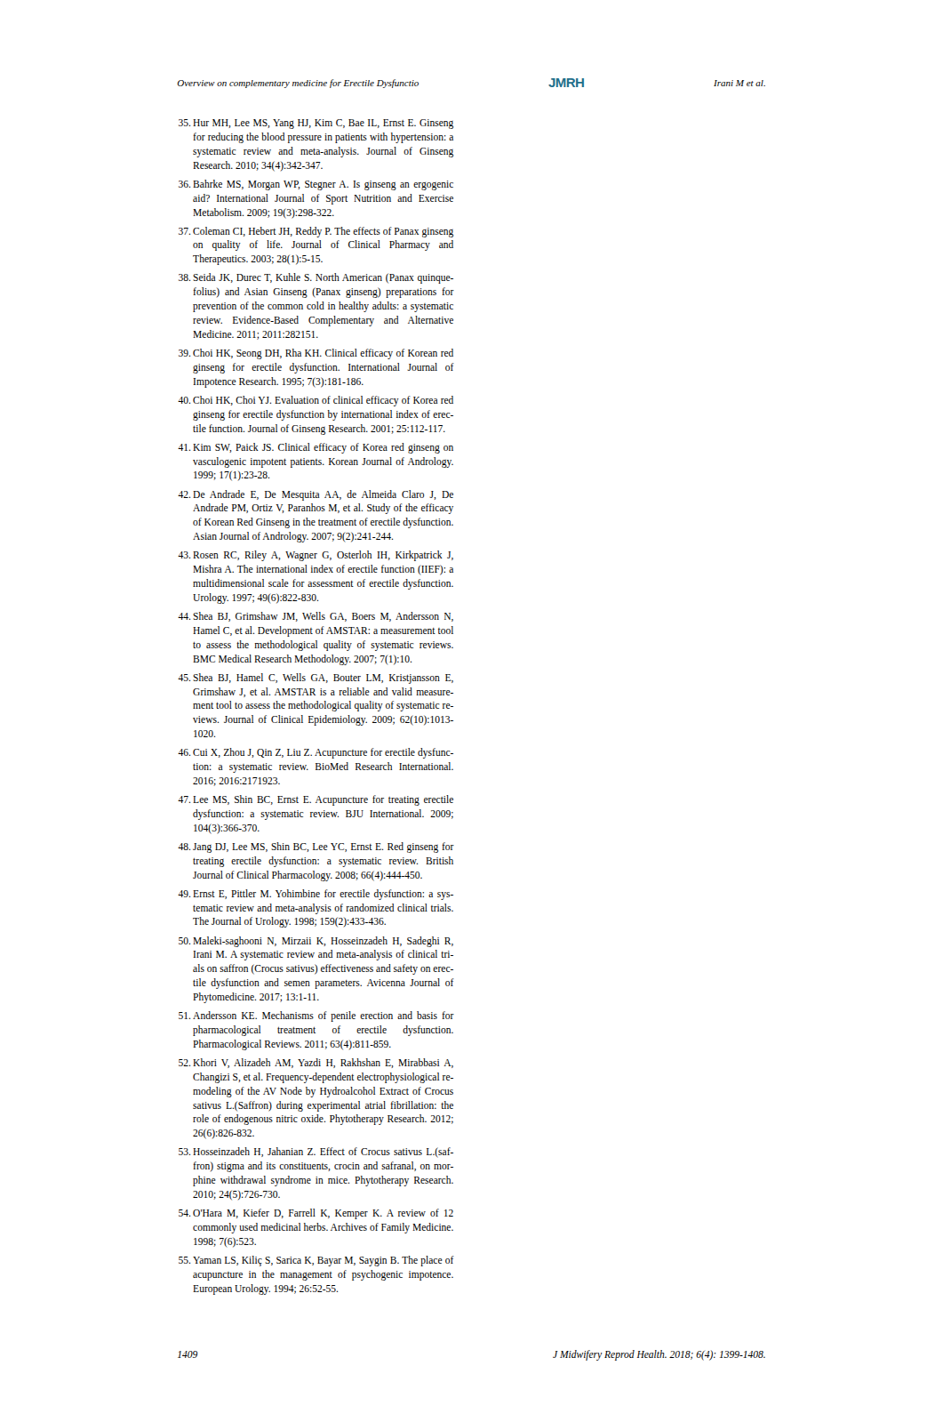Overview on complementary medicine for Erectile Dysfunctio JMRH Irani M et al.
Hur MH, Lee MS, Yang HJ, Kim C, Bae IL, Ernst E. Ginseng for reducing the blood pressure in patients with hypertension: a systematic review and meta-analysis. Journal of Ginseng Research. 2010; 34(4):342-347.
Bahrke MS, Morgan WP, Stegner A. Is ginseng an ergogenic aid? International Journal of Sport Nutrition and Exercise Metabolism. 2009; 19(3):298-322.
Coleman CI, Hebert JH, Reddy P. The effects of Panax ginseng on quality of life. Journal of Clinical Pharmacy and Therapeutics. 2003; 28(1):5-15.
Seida JK, Durec T, Kuhle S. North American (Panax quinquefolius) and Asian Ginseng (Panax ginseng) preparations for prevention of the common cold in healthy adults: a systematic review. Evidence-Based Complementary and Alternative Medicine. 2011; 2011:282151.
Choi HK, Seong DH, Rha KH. Clinical efficacy of Korean red ginseng for erectile dysfunction. International Journal of Impotence Research. 1995; 7(3):181-186.
Choi HK, Choi YJ. Evaluation of clinical efficacy of Korea red ginseng for erectile dysfunction by international index of erectile function. Journal of Ginseng Research. 2001; 25:112-117.
Kim SW, Paick JS. Clinical efficacy of Korea red ginseng on vasculogenic impotent patients. Korean Journal of Andrology. 1999; 17(1):23-28.
De Andrade E, De Mesquita AA, de Almeida Claro J, De Andrade PM, Ortiz V, Paranhos M, et al. Study of the efficacy of Korean Red Ginseng in the treatment of erectile dysfunction. Asian Journal of Andrology. 2007; 9(2):241-244.
Rosen RC, Riley A, Wagner G, Osterloh IH, Kirkpatrick J, Mishra A. The international index of erectile function (IIEF): a multidimensional scale for assessment of erectile dysfunction. Urology. 1997; 49(6):822-830.
Shea BJ, Grimshaw JM, Wells GA, Boers M, Andersson N, Hamel C, et al. Development of AMSTAR: a measurement tool to assess the methodological quality of systematic reviews. BMC Medical Research Methodology. 2007; 7(1):10.
Shea BJ, Hamel C, Wells GA, Bouter LM, Kristjansson E, Grimshaw J, et al. AMSTAR is a reliable and valid measurement tool to assess the methodological quality of systematic reviews. Journal of Clinical Epidemiology. 2009; 62(10):1013-1020.
Cui X, Zhou J, Qin Z, Liu Z. Acupuncture for erectile dysfunction: a systematic review. BioMed Research International. 2016; 2016:2171923.
Lee MS, Shin BC, Ernst E. Acupuncture for treating erectile dysfunction: a systematic review. BJU International. 2009; 104(3):366-370.
Jang DJ, Lee MS, Shin BC, Lee YC, Ernst E. Red ginseng for treating erectile dysfunction: a systematic review. British Journal of Clinical Pharmacology. 2008; 66(4):444-450.
Ernst E, Pittler M. Yohimbine for erectile dysfunction: a systematic review and meta-analysis of randomized clinical trials. The Journal of Urology. 1998; 159(2):433-436.
Maleki-saghooni N, Mirzaii K, Hosseinzadeh H, Sadeghi R, Irani M. A systematic review and meta-analysis of clinical trials on saffron (Crocus sativus) effectiveness and safety on erectile dysfunction and semen parameters. Avicenna Journal of Phytomedicine. 2017; 13:1-11.
Andersson KE. Mechanisms of penile erection and basis for pharmacological treatment of erectile dysfunction. Pharmacological Reviews. 2011; 63(4):811-859.
Khori V, Alizadeh AM, Yazdi H, Rakhshan E, Mirabbasi A, Changizi S, et al. Frequency-dependent electrophysiological remodeling of the AV Node by Hydroalcohol Extract of Crocus sativus L.(Saffron) during experimental atrial fibrillation: the role of endogenous nitric oxide. Phytotherapy Research. 2012; 26(6):826-832.
Hosseinzadeh H, Jahanian Z. Effect of Crocus sativus L.(saffron) stigma and its constituents, crocin and safranal, on morphine withdrawal syndrome in mice. Phytotherapy Research. 2010; 24(5):726-730.
O'Hara M, Kiefer D, Farrell K, Kemper K. A review of 12 commonly used medicinal herbs. Archives of Family Medicine. 1998; 7(6):523.
Yaman LS, Kiliç S, Sarica K, Bayar M, Saygin B. The place of acupuncture in the management of psychogenic impotence. European Urology. 1994; 26:52-55.
1409 J Midwifery Reprod Health. 2018; 6(4): 1399-1408.